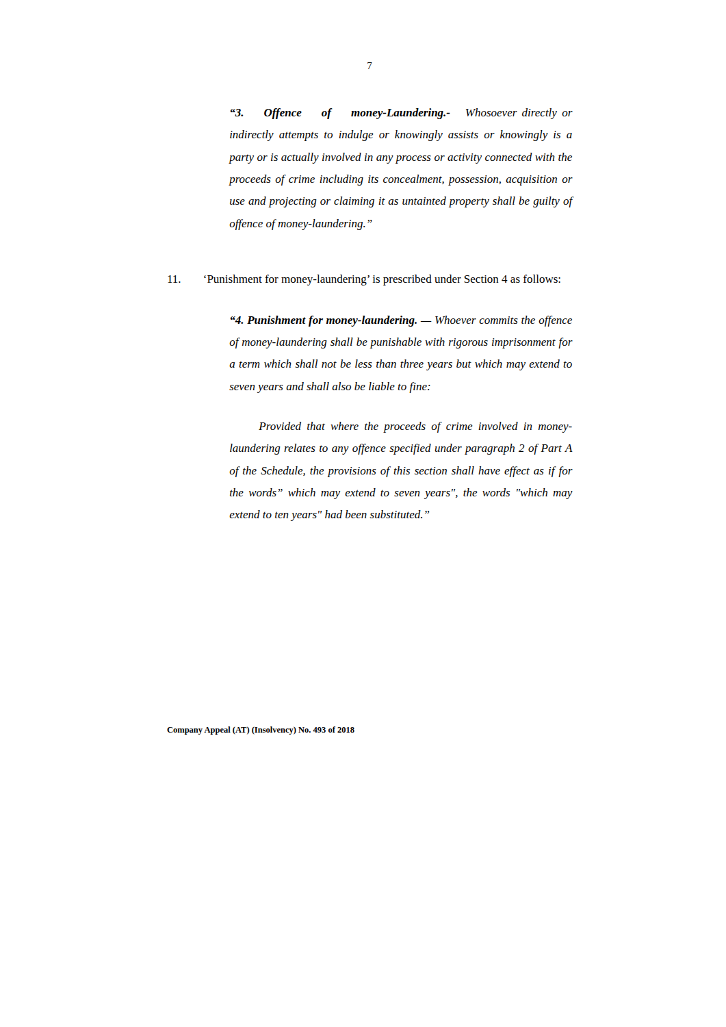7
“3. Offence of money-Laundering.- Whosoever directly or indirectly attempts to indulge or knowingly assists or knowingly is a party or is actually involved in any process or activity connected with the proceeds of crime including its concealment, possession, acquisition or use and projecting or claiming it as untainted property shall be guilty of offence of money-laundering.”
11. ‘Punishment for money-laundering’ is prescribed under Section 4 as follows:
“4. Punishment for money-laundering. — Whoever commits the offence of money-laundering shall be punishable with rigorous imprisonment for a term which shall not be less than three years but which may extend to seven years and shall also be liable to fine:
Provided that where the proceeds of crime involved in money-laundering relates to any offence specified under paragraph 2 of Part A of the Schedule, the provisions of this section shall have effect as if for the words” which may extend to seven years", the words "which may extend to ten years" had been substituted.”
Company Appeal (AT) (Insolvency) No. 493 of 2018